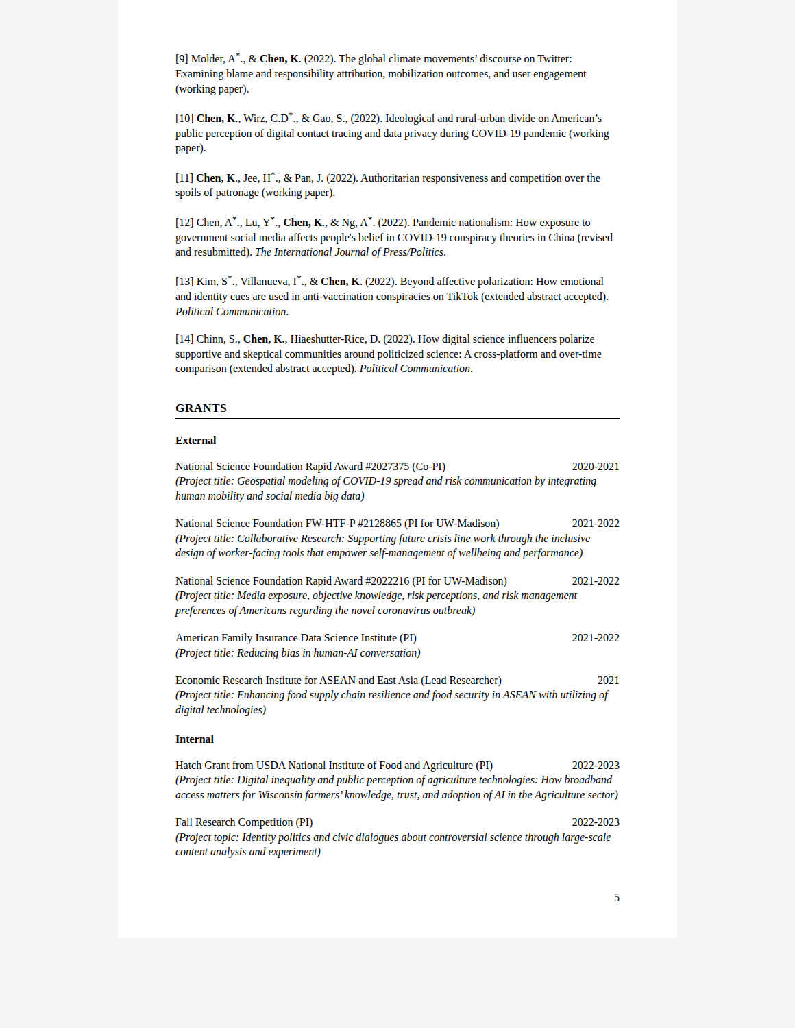[9] Molder, A*., & Chen, K. (2022). The global climate movements’ discourse on Twitter: Examining blame and responsibility attribution, mobilization outcomes, and user engagement (working paper).
[10] Chen, K., Wirz, C.D*., & Gao, S., (2022). Ideological and rural-urban divide on American’s public perception of digital contact tracing and data privacy during COVID-19 pandemic (working paper).
[11] Chen, K., Jee, H*., & Pan, J. (2022). Authoritarian responsiveness and competition over the spoils of patronage (working paper).
[12] Chen, A*., Lu, Y*., Chen, K., & Ng, A*. (2022). Pandemic nationalism: How exposure to government social media affects people's belief in COVID-19 conspiracy theories in China (revised and resubmitted). The International Journal of Press/Politics.
[13] Kim, S*., Villanueva, I*., & Chen, K. (2022). Beyond affective polarization: How emotional and identity cues are used in anti-vaccination conspiracies on TikTok (extended abstract accepted). Political Communication.
[14] Chinn, S., Chen, K., Hiaeshutter-Rice, D. (2022). How digital science influencers polarize supportive and skeptical communities around politicized science: A cross-platform and over-time comparison (extended abstract accepted). Political Communication.
GRANTS
External
National Science Foundation Rapid Award #2027375 (Co-PI) 2020-2021
(Project title: Geospatial modeling of COVID-19 spread and risk communication by integrating human mobility and social media big data)
National Science Foundation FW-HTF-P #2128865 (PI for UW-Madison) 2021-2022
(Project title: Collaborative Research: Supporting future crisis line work through the inclusive design of worker-facing tools that empower self-management of wellbeing and performance)
National Science Foundation Rapid Award #2022216 (PI for UW-Madison) 2021-2022
(Project title: Media exposure, objective knowledge, risk perceptions, and risk management preferences of Americans regarding the novel coronavirus outbreak)
American Family Insurance Data Science Institute (PI) 2021-2022
(Project title: Reducing bias in human-AI conversation)
Economic Research Institute for ASEAN and East Asia (Lead Researcher) 2021
(Project title: Enhancing food supply chain resilience and food security in ASEAN with utilizing of digital technologies)
Internal
Hatch Grant from USDA National Institute of Food and Agriculture (PI) 2022-2023
(Project title: Digital inequality and public perception of agriculture technologies: How broadband access matters for Wisconsin farmers’ knowledge, trust, and adoption of AI in the Agriculture sector)
Fall Research Competition (PI) 2022-2023
(Project topic: Identity politics and civic dialogues about controversial science through large-scale content analysis and experiment)
5